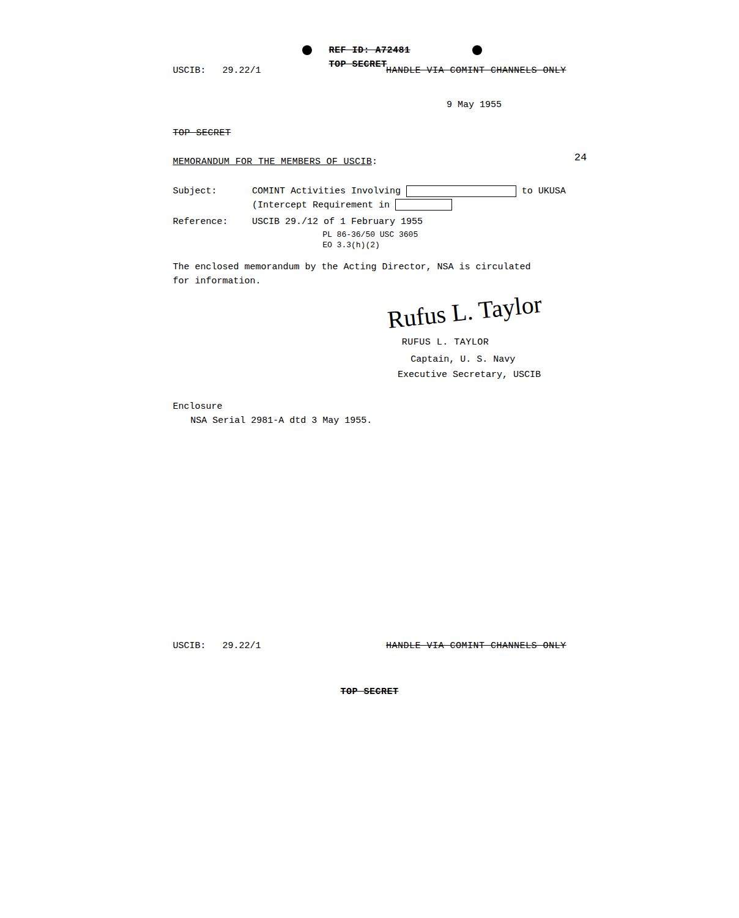REF ID: A72481
TOP SECRET
USCIB: 29.22/1
HANDLE VIA COMINT CHANNELS ONLY
9 May 1955
24
TOP SECRET
MEMORANDUM FOR THE MEMBERS OF USCIB:
| Subject: | COMINT Activities Involving to UKUSA (Intercept Requirement in |
| Reference: | USCIB 29./12 of 1 February 1955 |
PL 86-36/50 USC 3605
EO 3.3(h)(2)
The enclosed memorandum by the Acting Director, NSA is circulated
for information.
Rufus L. Taylor
RUFUS L. TAYLOR
Captain, U. S. Navy
Executive Secretary, USCIB
Enclosure
NSA Serial 2981-A dtd 3 May 1955.
USCIB: 29.22/1
HANDLE VIA COMINT CHANNELS ONLY
TOP SECRET